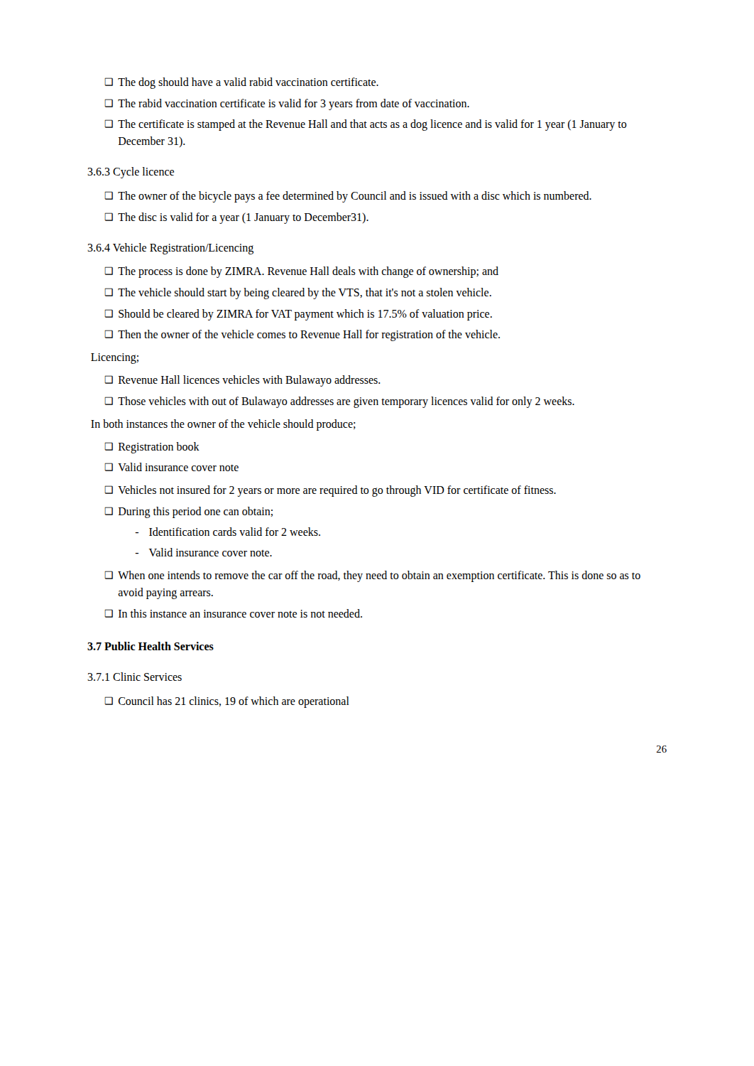The dog should have a valid rabid vaccination certificate.
The rabid vaccination certificate is valid for 3 years from date of vaccination.
The certificate is stamped at the Revenue Hall and that acts as a dog licence and is valid for 1 year (1 January to December 31).
3.6.3 Cycle licence
The owner of the bicycle pays a fee determined by Council and is issued with a disc which is numbered.
The disc is valid for a year (1 January to December31).
3.6.4 Vehicle Registration/Licencing
The process is done by ZIMRA. Revenue Hall deals with change of ownership; and
The vehicle should start by being cleared by the VTS, that it's not a stolen vehicle.
Should be cleared by ZIMRA for VAT payment which is 17.5% of valuation price.
Then the owner of the vehicle comes to Revenue Hall for registration of the vehicle.
Licencing;
Revenue Hall licences vehicles with Bulawayo addresses.
Those vehicles with out of Bulawayo addresses are given temporary licences valid for only 2 weeks.
In both instances the owner of the vehicle should produce;
Registration book
Valid insurance cover note
Vehicles not insured for 2 years or more are required to go through VID for certificate of fitness.
During this period one can obtain;
Identification cards valid for 2 weeks.
Valid insurance cover note.
When one intends to remove the car off the road, they need to obtain an exemption certificate. This is done so as to avoid paying arrears.
In this instance an insurance cover note is not needed.
3.7 Public Health Services
3.7.1 Clinic Services
Council has 21 clinics, 19 of which are operational
26